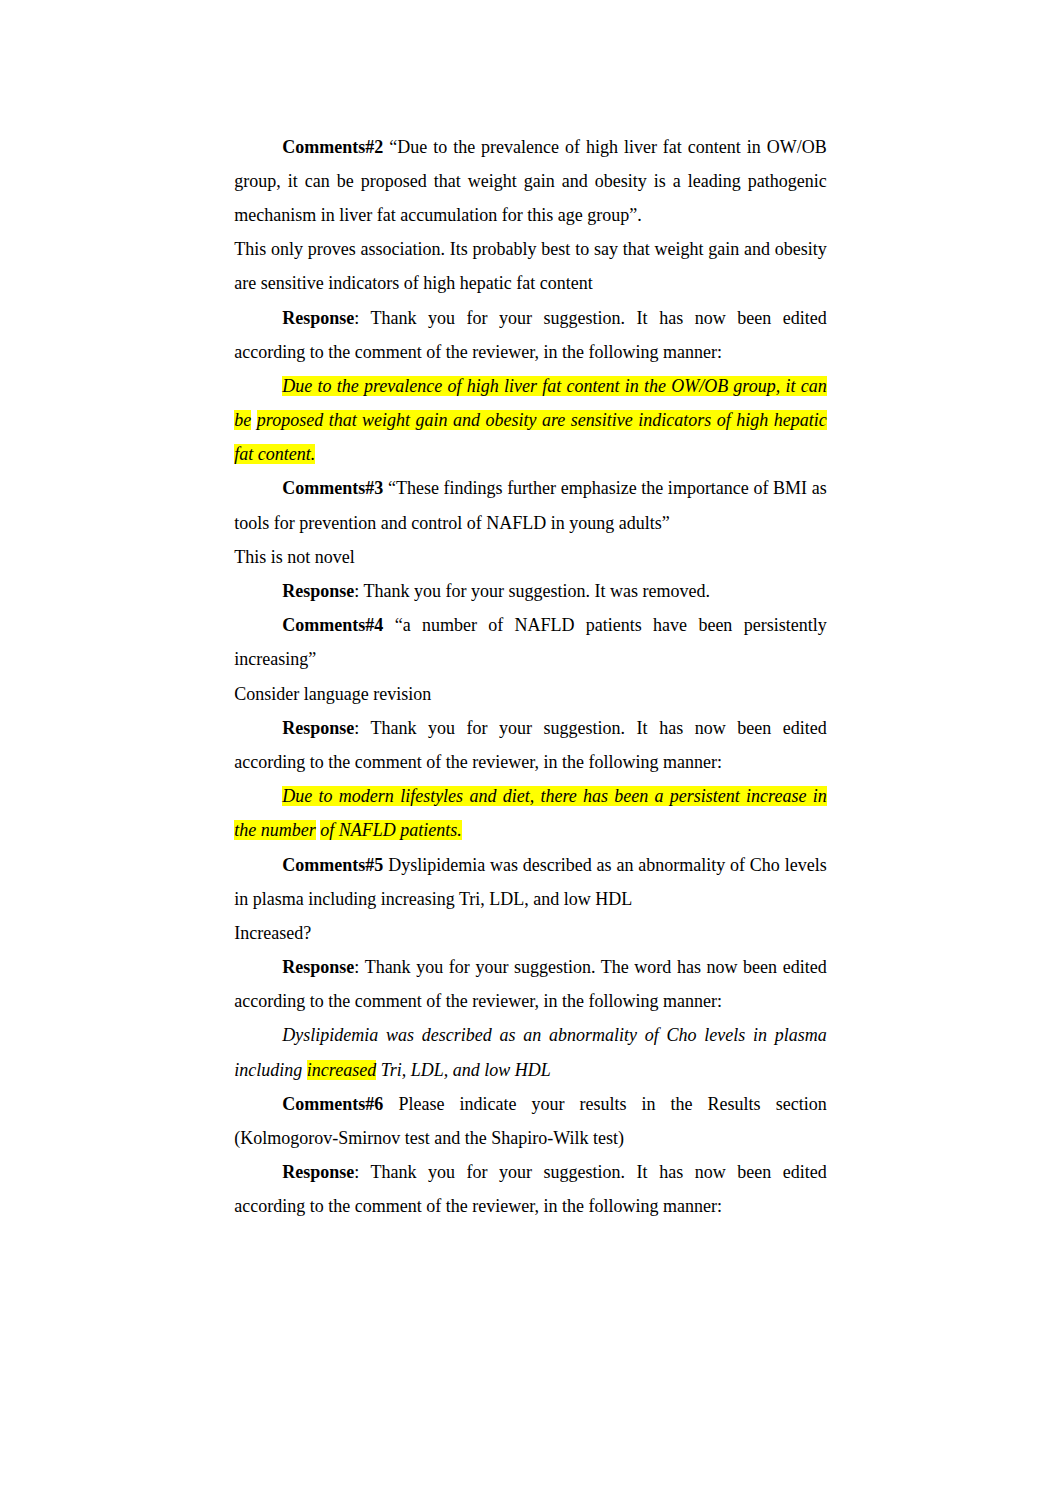Comments#2 “Due to the prevalence of high liver fat content in OW/OB group, it can be proposed that weight gain and obesity is a leading pathogenic mechanism in liver fat accumulation for this age group”.
This only proves association. Its probably best to say that weight gain and obesity are sensitive indicators of high hepatic fat content
Response: Thank you for your suggestion. It has now been edited according to the comment of the reviewer, in the following manner:
Due to the prevalence of high liver fat content in the OW/OB group, it can be proposed that weight gain and obesity are sensitive indicators of high hepatic fat content.
Comments#3 “These findings further emphasize the importance of BMI as tools for prevention and control of NAFLD in young adults”
This is not novel
Response: Thank you for your suggestion. It was removed.
Comments#4 “a number of NAFLD patients have been persistently increasing”
Consider language revision
Response: Thank you for your suggestion. It has now been edited according to the comment of the reviewer, in the following manner:
Due to modern lifestyles and diet, there has been a persistent increase in the number of NAFLD patients.
Comments#5 Dyslipidemia was described as an abnormality of Cho levels in plasma including increasing Tri, LDL, and low HDL
Increased?
Response: Thank you for your suggestion. The word has now been edited according to the comment of the reviewer, in the following manner:
Dyslipidemia was described as an abnormality of Cho levels in plasma including increased Tri, LDL, and low HDL
Comments#6 Please indicate your results in the Results section (Kolmogorov-Smirnov test and the Shapiro-Wilk test)
Response: Thank you for your suggestion. It has now been edited according to the comment of the reviewer, in the following manner: